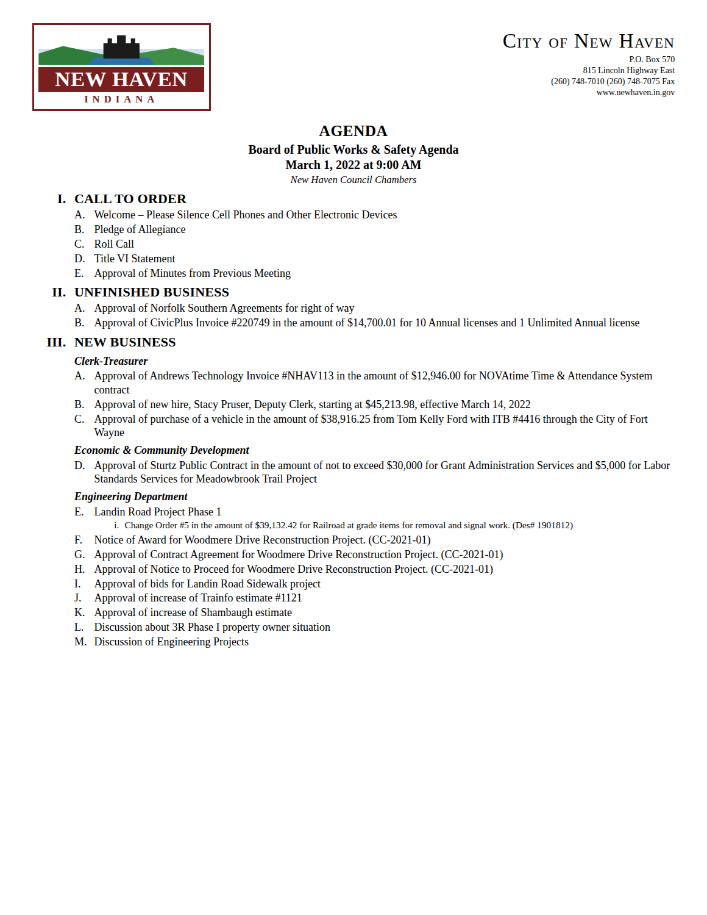NEW HAVEN
INDIANA
City of New Haven
P.O. Box 570
815 Lincoln Highway East
(260) 748-7010 (260) 748-7075 Fax
www.newhaven.in.gov
AGENDA
Board of Public Works & Safety Agenda
March 1, 2022 at 9:00 AM
New Haven Council Chambers
I. CALL TO ORDER
Welcome – Please Silence Cell Phones and Other Electronic Devices
Pledge of Allegiance
Roll Call
Title VI Statement
Approval of Minutes from Previous Meeting
II. UNFINISHED BUSINESS
Approval of Norfolk Southern Agreements for right of way
Approval of CivicPlus Invoice #220749 in the amount of $14,700.01 for 10 Annual licenses and 1 Unlimited Annual license
III. NEW BUSINESS
Clerk-Treasurer
Approval of Andrews Technology Invoice #NHAV113 in the amount of $12,946.00 for NOVAtime Time & Attendance System contract
Approval of new hire, Stacy Pruser, Deputy Clerk, starting at $45,213.98, effective March 14, 2022
Approval of purchase of a vehicle in the amount of $38,916.25 from Tom Kelly Ford with ITB #4416 through the City of Fort Wayne
Economic & Community Development
Approval of Sturtz Public Contract in the amount of not to exceed $30,000 for Grant Administration Services and $5,000 for Labor Standards Services for Meadowbrook Trail Project
Engineering Department
Landin Road Project Phase 1
i. Change Order #5 in the amount of $39,132.42 for Railroad at grade items for removal and signal work. (Des# 1901812)
Notice of Award for Woodmere Drive Reconstruction Project. (CC-2021-01)
Approval of Contract Agreement for Woodmere Drive Reconstruction Project. (CC-2021-01)
Approval of Notice to Proceed for Woodmere Drive Reconstruction Project. (CC-2021-01)
Approval of bids for Landin Road Sidewalk project
Approval of increase of Trainfo estimate #1121
Approval of increase of Shambaugh estimate
Discussion about 3R Phase I property owner situation
Discussion of Engineering Projects